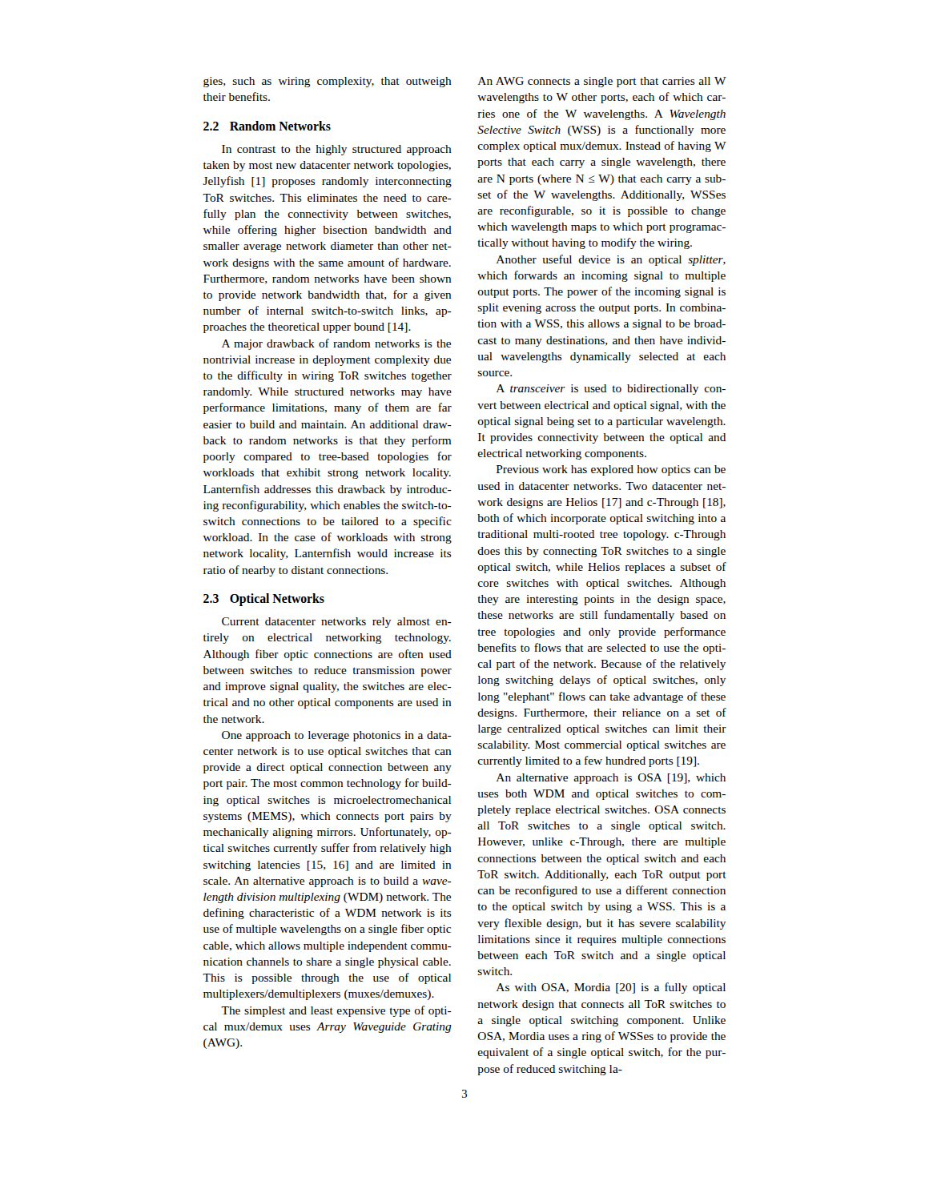gies, such as wiring complexity, that outweigh their benefits.
2.2 Random Networks
In contrast to the highly structured approach taken by most new datacenter network topologies, Jellyfish [1] proposes randomly interconnecting ToR switches. This eliminates the need to carefully plan the connectivity between switches, while offering higher bisection bandwidth and smaller average network diameter than other network designs with the same amount of hardware. Furthermore, random networks have been shown to provide network bandwidth that, for a given number of internal switch-to-switch links, approaches the theoretical upper bound [14].
A major drawback of random networks is the nontrivial increase in deployment complexity due to the difficulty in wiring ToR switches together randomly. While structured networks may have performance limitations, many of them are far easier to build and maintain. An additional drawback to random networks is that they perform poorly compared to tree-based topologies for workloads that exhibit strong network locality. Lanternfish addresses this drawback by introducing reconfigurability, which enables the switch-to-switch connections to be tailored to a specific workload. In the case of workloads with strong network locality, Lanternfish would increase its ratio of nearby to distant connections.
2.3 Optical Networks
Current datacenter networks rely almost entirely on electrical networking technology. Although fiber optic connections are often used between switches to reduce transmission power and improve signal quality, the switches are electrical and no other optical components are used in the network.
One approach to leverage photonics in a datacenter network is to use optical switches that can provide a direct optical connection between any port pair. The most common technology for building optical switches is microelectromechanical systems (MEMS), which connects port pairs by mechanically aligning mirrors. Unfortunately, optical switches currently suffer from relatively high switching latencies [15, 16] and are limited in scale. An alternative approach is to build a wavelength division multiplexing (WDM) network. The defining characteristic of a WDM network is its use of multiple wavelengths on a single fiber optic cable, which allows multiple independent communication channels to share a single physical cable. This is possible through the use of optical multiplexers/demultiplexers (muxes/demuxes).
The simplest and least expensive type of optical mux/demux uses Array Waveguide Grating (AWG).
An AWG connects a single port that carries all W wavelengths to W other ports, each of which carries one of the W wavelengths. A Wavelength Selective Switch (WSS) is a functionally more complex optical mux/demux. Instead of having W ports that each carry a single wavelength, there are N ports (where N ≤ W) that each carry a subset of the W wavelengths. Additionally, WSSes are reconfigurable, so it is possible to change which wavelength maps to which port programactically without having to modify the wiring.
Another useful device is an optical splitter, which forwards an incoming signal to multiple output ports. The power of the incoming signal is split evening across the output ports. In combination with a WSS, this allows a signal to be broadcast to many destinations, and then have individual wavelengths dynamically selected at each source.
A transceiver is used to bidirectionally convert between electrical and optical signal, with the optical signal being set to a particular wavelength. It provides connectivity between the optical and electrical networking components.
Previous work has explored how optics can be used in datacenter networks. Two datacenter network designs are Helios [17] and c-Through [18], both of which incorporate optical switching into a traditional multi-rooted tree topology. c-Through does this by connecting ToR switches to a single optical switch, while Helios replaces a subset of core switches with optical switches. Although they are interesting points in the design space, these networks are still fundamentally based on tree topologies and only provide performance benefits to flows that are selected to use the optical part of the network. Because of the relatively long switching delays of optical switches, only long "elephant" flows can take advantage of these designs. Furthermore, their reliance on a set of large centralized optical switches can limit their scalability. Most commercial optical switches are currently limited to a few hundred ports [19].
An alternative approach is OSA [19], which uses both WDM and optical switches to completely replace electrical switches. OSA connects all ToR switches to a single optical switch. However, unlike c-Through, there are multiple connections between the optical switch and each ToR switch. Additionally, each ToR output port can be reconfigured to use a different connection to the optical switch by using a WSS. This is a very flexible design, but it has severe scalability limitations since it requires multiple connections between each ToR switch and a single optical switch.
As with OSA, Mordia [20] is a fully optical network design that connects all ToR switches to a single optical switching component. Unlike OSA, Mordia uses a ring of WSSes to provide the equivalent of a single optical switch, for the purpose of reduced switching la-
3